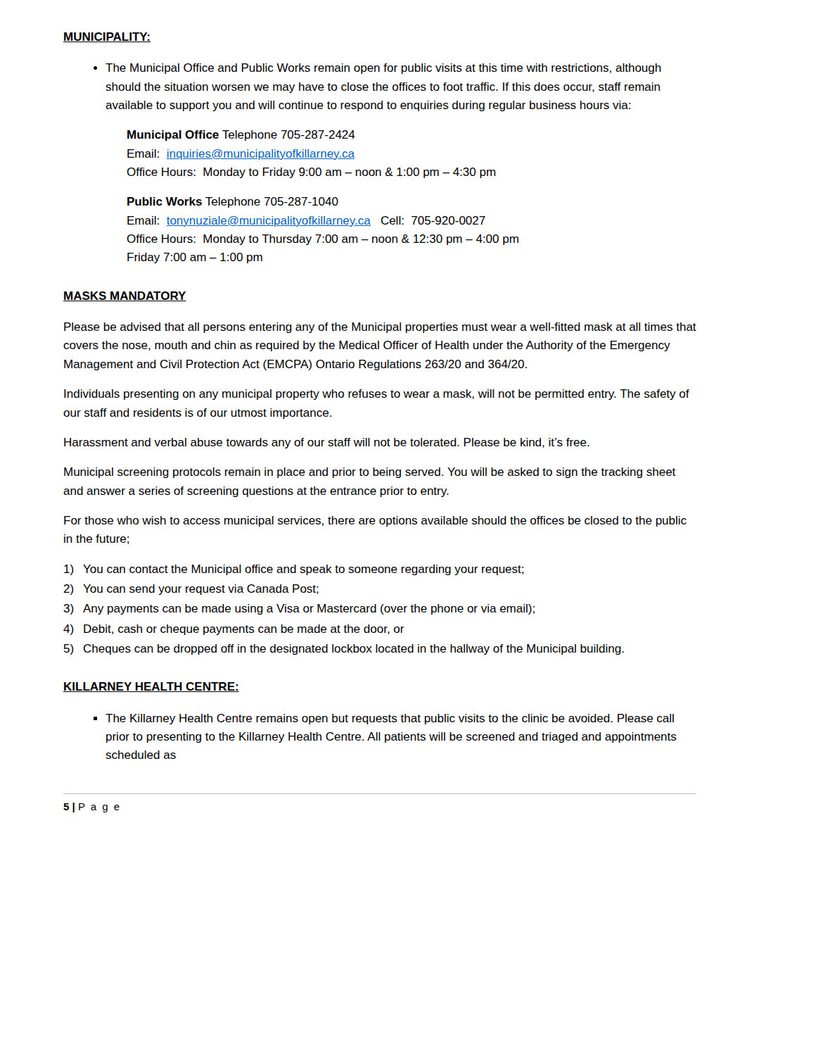MUNICIPALITY:
The Municipal Office and Public Works remain open for public visits at this time with restrictions, although should the situation worsen we may have to close the offices to foot traffic. If this does occur, staff remain available to support you and will continue to respond to enquiries during regular business hours via:
Municipal Office Telephone 705-287-2424
Email: inquiries@municipalityofkillarney.ca
Office Hours: Monday to Friday 9:00 am – noon & 1:00 pm – 4:30 pm
Public Works Telephone 705-287-1040
Email: tonynuziale@municipalityofkillarney.ca Cell: 705-920-0027
Office Hours: Monday to Thursday 7:00 am – noon & 12:30 pm – 4:00 pm
Friday 7:00 am – 1:00 pm
MASKS MANDATORY
Please be advised that all persons entering any of the Municipal properties must wear a well-fitted mask at all times that covers the nose, mouth and chin as required by the Medical Officer of Health under the Authority of the Emergency Management and Civil Protection Act (EMCPA) Ontario Regulations 263/20 and 364/20.
Individuals presenting on any municipal property who refuses to wear a mask, will not be permitted entry. The safety of our staff and residents is of our utmost importance.
Harassment and verbal abuse towards any of our staff will not be tolerated. Please be kind, it’s free.
Municipal screening protocols remain in place and prior to being served. You will be asked to sign the tracking sheet and answer a series of screening questions at the entrance prior to entry.
For those who wish to access municipal services, there are options available should the offices be closed to the public in the future;
You can contact the Municipal office and speak to someone regarding your request;
You can send your request via Canada Post;
Any payments can be made using a Visa or Mastercard (over the phone or via email);
Debit, cash or cheque payments can be made at the door, or
Cheques can be dropped off in the designated lockbox located in the hallway of the Municipal building.
KILLARNEY HEALTH CENTRE:
The Killarney Health Centre remains open but requests that public visits to the clinic be avoided. Please call prior to presenting to the Killarney Health Centre. All patients will be screened and triaged and appointments scheduled as
5 | P a g e